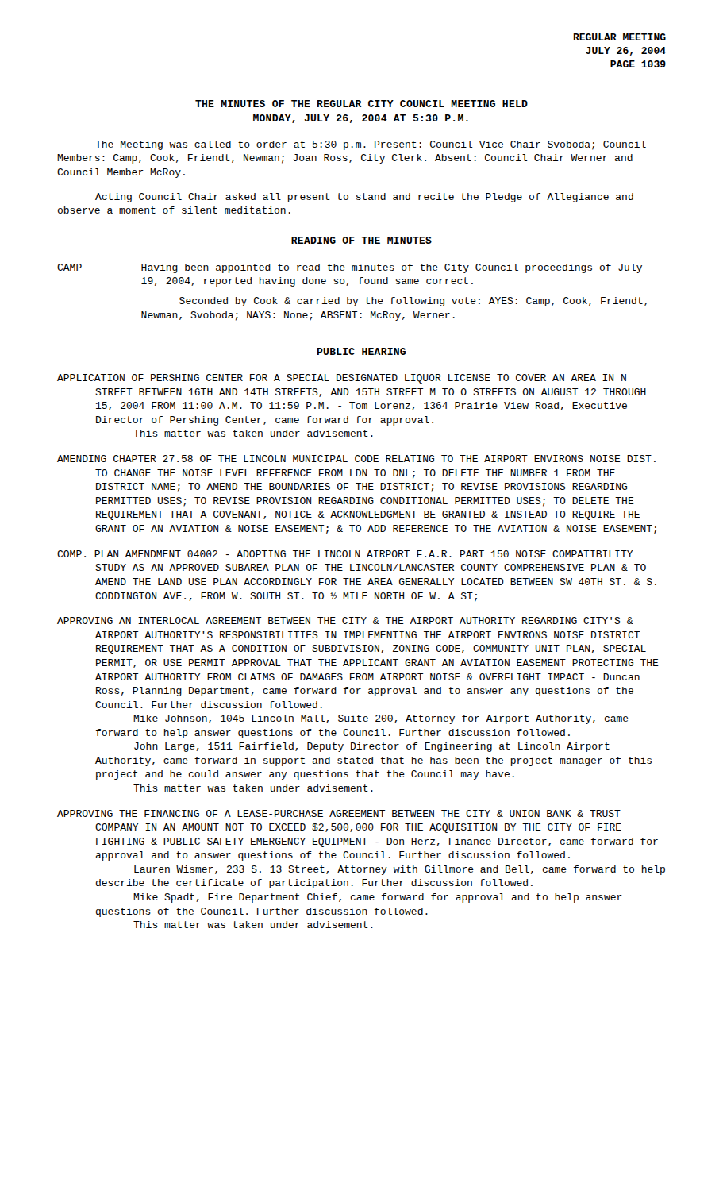REGULAR MEETING
JULY 26, 2004
PAGE 1039
THE MINUTES OF THE REGULAR CITY COUNCIL MEETING HELD
MONDAY, JULY 26, 2004 AT 5:30 P.M.
The Meeting was called to order at 5:30 p.m. Present: Council Vice Chair Svoboda; Council Members: Camp, Cook, Friendt, Newman; Joan Ross, City Clerk. Absent: Council Chair Werner and Council Member McRoy.
Acting Council Chair asked all present to stand and recite the Pledge of Allegiance and observe a moment of silent meditation.
READING OF THE MINUTES
CAMP
Having been appointed to read the minutes of the City Council proceedings of July 19, 2004, reported having done so, found same correct.
Seconded by Cook & carried by the following vote: AYES: Camp, Cook, Friendt, Newman, Svoboda; NAYS: None; ABSENT: McRoy, Werner.
PUBLIC HEARING
APPLICATION OF PERSHING CENTER FOR A SPECIAL DESIGNATED LIQUOR LICENSE TO COVER AN AREA IN N STREET BETWEEN 16TH AND 14TH STREETS, AND 15TH STREET M TO O STREETS ON AUGUST 12 THROUGH 15, 2004 FROM 11:00 A.M. TO 11:59 P.M. - Tom Lorenz, 1364 Prairie View Road, Executive Director of Pershing Center, came forward for approval.
This matter was taken under advisement.
AMENDING CHAPTER 27.58 OF THE LINCOLN MUNICIPAL CODE RELATING TO THE AIRPORT ENVIRONS NOISE DIST. TO CHANGE THE NOISE LEVEL REFERENCE FROM LDN TO DNL; TO DELETE THE NUMBER 1 FROM THE DISTRICT NAME; TO AMEND THE BOUNDARIES OF THE DISTRICT; TO REVISE PROVISIONS REGARDING PERMITTED USES; TO REVISE PROVISION REGARDING CONDITIONAL PERMITTED USES; TO DELETE THE REQUIREMENT THAT A COVENANT, NOTICE & ACKNOWLEDGMENT BE GRANTED & INSTEAD TO REQUIRE THE GRANT OF AN AVIATION & NOISE EASEMENT; & TO ADD REFERENCE TO THE AVIATION & NOISE EASEMENT;
COMP. PLAN AMENDMENT 04002 - ADOPTING THE LINCOLN AIRPORT F.A.R. PART 150 NOISE COMPATIBILITY STUDY AS AN APPROVED SUBAREA PLAN OF THE LINCOLN/LANCASTER COUNTY COMPREHENSIVE PLAN & TO AMEND THE LAND USE PLAN ACCORDINGLY FOR THE AREA GENERALLY LOCATED BETWEEN SW 40TH ST. & S. CODDINGTON AVE., FROM W. SOUTH ST. TO ½ MILE NORTH OF W. A ST;
APPROVING AN INTERLOCAL AGREEMENT BETWEEN THE CITY & THE AIRPORT AUTHORITY REGARDING CITY'S & AIRPORT AUTHORITY'S RESPONSIBILITIES IN IMPLEMENTING THE AIRPORT ENVIRONS NOISE DISTRICT REQUIREMENT THAT AS A CONDITION OF SUBDIVISION, ZONING CODE, COMMUNITY UNIT PLAN, SPECIAL PERMIT, OR USE PERMIT APPROVAL THAT THE APPLICANT GRANT AN AVIATION EASEMENT PROTECTING THE AIRPORT AUTHORITY FROM CLAIMS OF DAMAGES FROM AIRPORT NOISE & OVERFLIGHT IMPACT - Duncan Ross, Planning Department, came forward for approval and to answer any questions of the Council. Further discussion followed.
Mike Johnson, 1045 Lincoln Mall, Suite 200, Attorney for Airport Authority, came forward to help answer questions of the Council. Further discussion followed.
John Large, 1511 Fairfield, Deputy Director of Engineering at Lincoln Airport Authority, came forward in support and stated that he has been the project manager of this project and he could answer any questions that the Council may have.
This matter was taken under advisement.
APPROVING THE FINANCING OF A LEASE-PURCHASE AGREEMENT BETWEEN THE CITY & UNION BANK & TRUST COMPANY IN AN AMOUNT NOT TO EXCEED $2,500,000 FOR THE ACQUISITION BY THE CITY OF FIRE FIGHTING & PUBLIC SAFETY EMERGENCY EQUIPMENT - Don Herz, Finance Director, came forward for approval and to answer questions of the Council. Further discussion followed.
Lauren Wismer, 233 S. 13 Street, Attorney with Gillmore and Bell, came forward to help describe the certificate of participation. Further discussion followed.
Mike Spadt, Fire Department Chief, came forward for approval and to help answer questions of the Council. Further discussion followed.
This matter was taken under advisement.